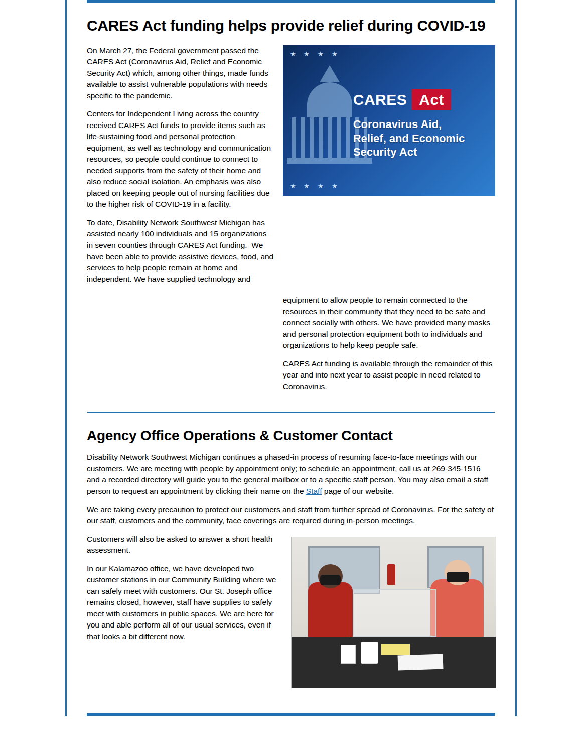CARES Act funding helps provide relief during COVID-19
On March 27, the Federal government passed the CARES Act (Coronavirus Aid, Relief and Economic Security Act) which, among other things, made funds available to assist vulnerable populations with needs specific to the pandemic.
Centers for Independent Living across the country received CARES Act funds to provide items such as life-sustaining food and personal protection equipment, as well as technology and communication resources, so people could continue to connect to needed supports from the safety of their home and also reduce social isolation. An emphasis was also placed on keeping people out of nursing facilities due to the higher risk of COVID-19 in a facility.
To date, Disability Network Southwest Michigan has assisted nearly 100 individuals and 15 organizations in seven counties through CARES Act funding. We have been able to provide assistive devices, food, and services to help people remain at home and independent. We have supplied technology and
★ ★ ★ ★
CARES Act
Coronavirus Aid,
Relief, and Economic
Security Act
★ ★ ★ ★
equipment to allow people to remain connected to the resources in their community that they need to be safe and connect socially with others. We have provided many masks and personal protection equipment both to individuals and organizations to help keep people safe.
CARES Act funding is available through the remainder of this year and into next year to assist people in need related to Coronavirus.
Agency Office Operations & Customer Contact
Disability Network Southwest Michigan continues a phased-in process of resuming face-to-face meetings with our customers. We are meeting with people by appointment only; to schedule an appointment, call us at 269-345-1516 and a recorded directory will guide you to the general mailbox or to a specific staff person. You may also email a staff person to request an appointment by clicking their name on the Staff page of our website.
We are taking every precaution to protect our customers and staff from further spread of Coronavirus. For the safety of our staff, customers and the community, face coverings are required during in-person meetings.
Customers will also be asked to answer a short health assessment.
In our Kalamazoo office, we have developed two customer stations in our Community Building where we can safely meet with customers. Our St. Joseph office remains closed, however, staff have supplies to safely meet with customers in public spaces. We are here for you and able perform all of our usual services, even if that looks a bit different now.